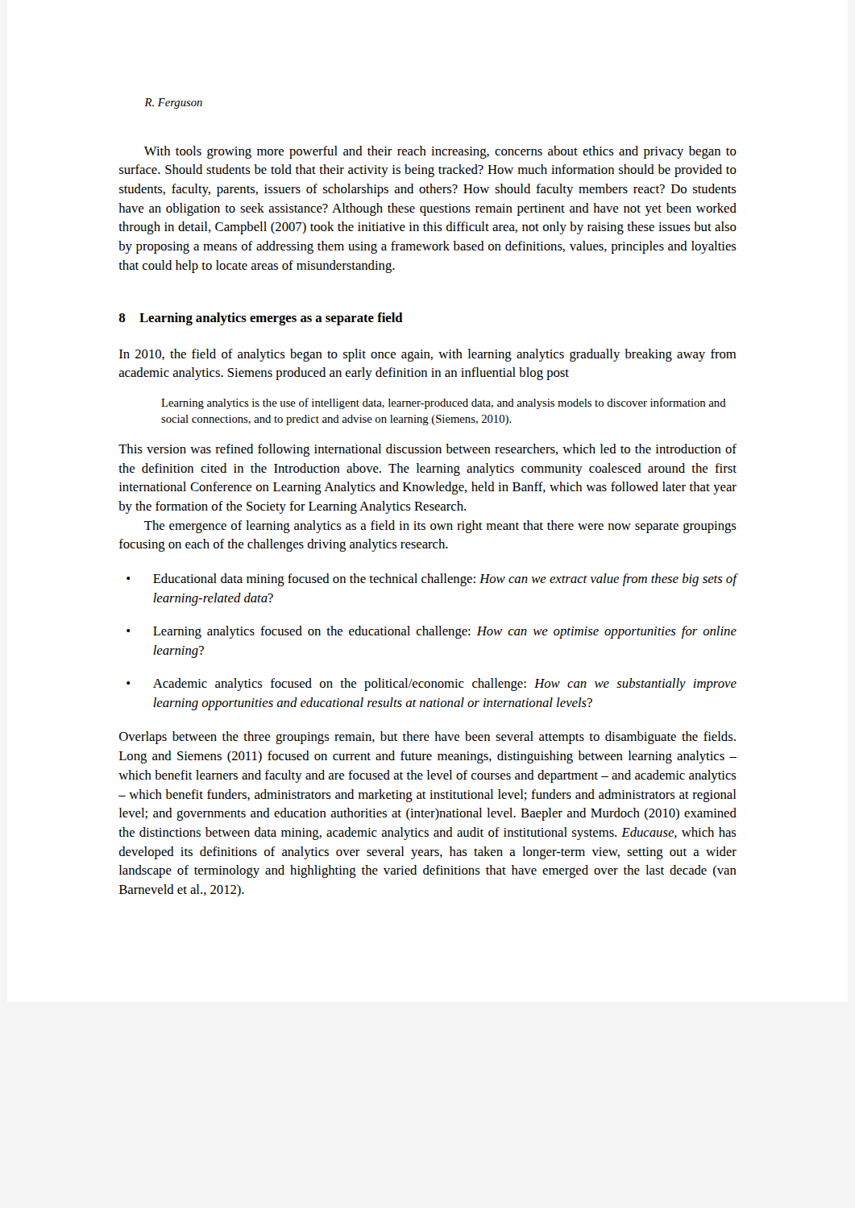R. Ferguson
With tools growing more powerful and their reach increasing, concerns about ethics and privacy began to surface. Should students be told that their activity is being tracked? How much information should be provided to students, faculty, parents, issuers of scholarships and others? How should faculty members react? Do students have an obligation to seek assistance? Although these questions remain pertinent and have not yet been worked through in detail, Campbell (2007) took the initiative in this difficult area, not only by raising these issues but also by proposing a means of addressing them using a framework based on definitions, values, principles and loyalties that could help to locate areas of misunderstanding.
8 Learning analytics emerges as a separate field
In 2010, the field of analytics began to split once again, with learning analytics gradually breaking away from academic analytics. Siemens produced an early definition in an influential blog post
Learning analytics is the use of intelligent data, learner-produced data, and analysis models to discover information and social connections, and to predict and advise on learning (Siemens, 2010).
This version was refined following international discussion between researchers, which led to the introduction of the definition cited in the Introduction above. The learning analytics community coalesced around the first international Conference on Learning Analytics and Knowledge, held in Banff, which was followed later that year by the formation of the Society for Learning Analytics Research.
The emergence of learning analytics as a field in its own right meant that there were now separate groupings focusing on each of the challenges driving analytics research.
Educational data mining focused on the technical challenge: How can we extract value from these big sets of learning-related data?
Learning analytics focused on the educational challenge: How can we optimise opportunities for online learning?
Academic analytics focused on the political/economic challenge: How can we substantially improve learning opportunities and educational results at national or international levels?
Overlaps between the three groupings remain, but there have been several attempts to disambiguate the fields. Long and Siemens (2011) focused on current and future meanings, distinguishing between learning analytics – which benefit learners and faculty and are focused at the level of courses and department – and academic analytics – which benefit funders, administrators and marketing at institutional level; funders and administrators at regional level; and governments and education authorities at (inter)national level. Baepler and Murdoch (2010) examined the distinctions between data mining, academic analytics and audit of institutional systems. Educause, which has developed its definitions of analytics over several years, has taken a longer-term view, setting out a wider landscape of terminology and highlighting the varied definitions that have emerged over the last decade (van Barneveld et al., 2012).